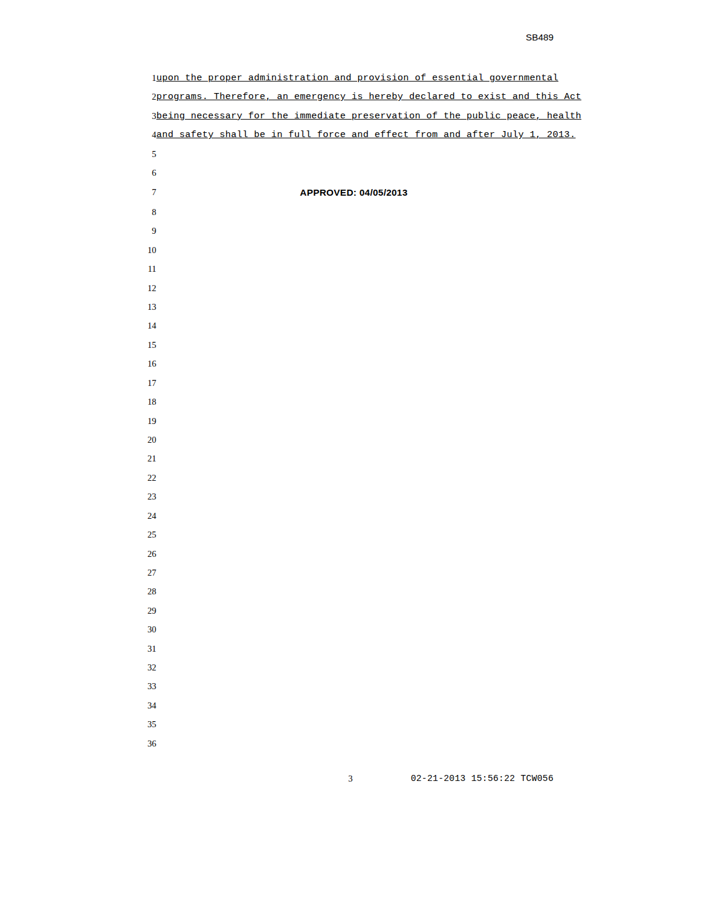SB489
| 1 | upon the proper administration and provision of essential governmental |
| 2 | programs. Therefore, an emergency is hereby declared to exist and this Act |
| 3 | being necessary for the immediate preservation of the public peace, health |
| 4 | and safety shall be in full force and effect from and after July 1, 2013. |
| 5 | |
| 6 | |
| 7 | APPROVED: 04/05/2013 |
| 8 | |
| 9 | |
| 10 | |
| 11 | |
| 12 | |
| 13 | |
| 14 | |
| 15 | |
| 16 | |
| 17 | |
| 18 | |
| 19 | |
| 20 | |
| 21 | |
| 22 | |
| 23 | |
| 24 | |
| 25 | |
| 26 | |
| 27 | |
| 28 | |
| 29 | |
| 30 | |
| 31 | |
| 32 | |
| 33 | |
| 34 | |
| 35 | |
| 36 | |
3
02-21-2013 15:56:22 TCW056